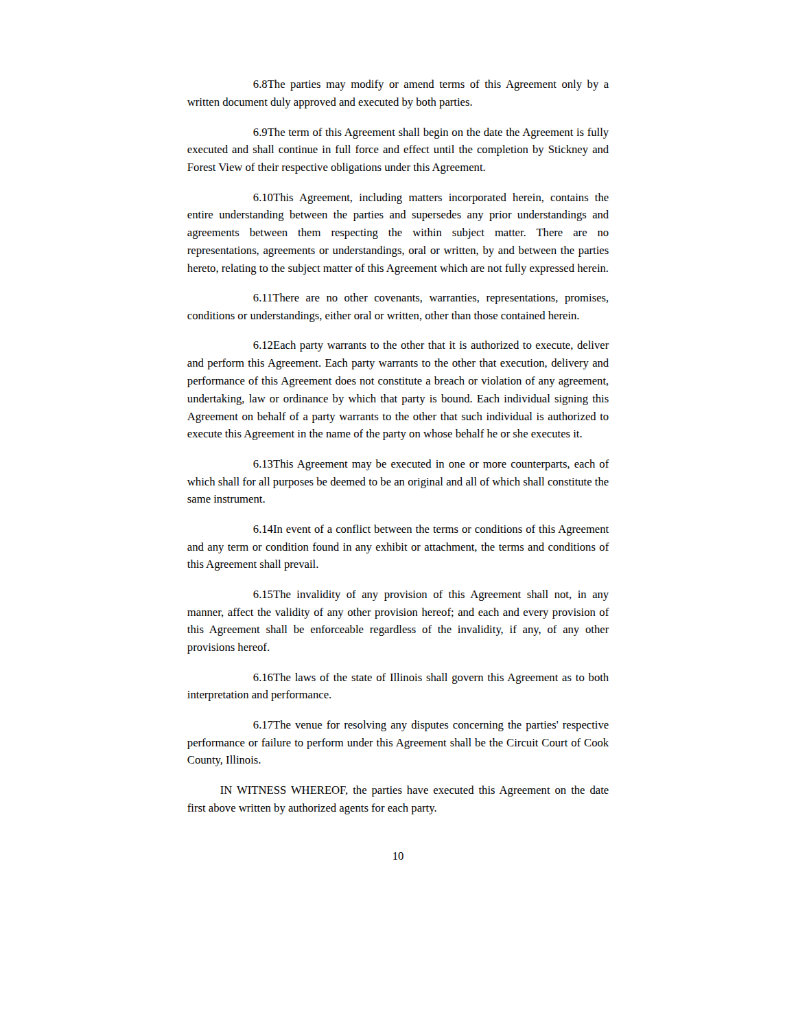6.8 The parties may modify or amend terms of this Agreement only by a written document duly approved and executed by both parties.
6.9 The term of this Agreement shall begin on the date the Agreement is fully executed and shall continue in full force and effect until the completion by Stickney and Forest View of their respective obligations under this Agreement.
6.10 This Agreement, including matters incorporated herein, contains the entire understanding between the parties and supersedes any prior understandings and agreements between them respecting the within subject matter. There are no representations, agreements or understandings, oral or written, by and between the parties hereto, relating to the subject matter of this Agreement which are not fully expressed herein.
6.11 There are no other covenants, warranties, representations, promises, conditions or understandings, either oral or written, other than those contained herein.
6.12 Each party warrants to the other that it is authorized to execute, deliver and perform this Agreement. Each party warrants to the other that execution, delivery and performance of this Agreement does not constitute a breach or violation of any agreement, undertaking, law or ordinance by which that party is bound. Each individual signing this Agreement on behalf of a party warrants to the other that such individual is authorized to execute this Agreement in the name of the party on whose behalf he or she executes it.
6.13 This Agreement may be executed in one or more counterparts, each of which shall for all purposes be deemed to be an original and all of which shall constitute the same instrument.
6.14 In event of a conflict between the terms or conditions of this Agreement and any term or condition found in any exhibit or attachment, the terms and conditions of this Agreement shall prevail.
6.15 The invalidity of any provision of this Agreement shall not, in any manner, affect the validity of any other provision hereof; and each and every provision of this Agreement shall be enforceable regardless of the invalidity, if any, of any other provisions hereof.
6.16 The laws of the state of Illinois shall govern this Agreement as to both interpretation and performance.
6.17 The venue for resolving any disputes concerning the parties' respective performance or failure to perform under this Agreement shall be the Circuit Court of Cook County, Illinois.
IN WITNESS WHEREOF, the parties have executed this Agreement on the date first above written by authorized agents for each party.
10